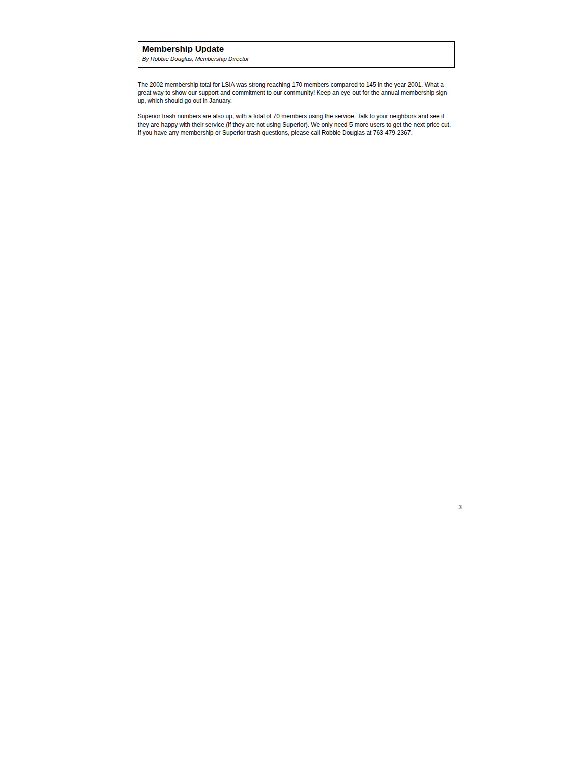Membership Update
By Robbie Douglas, Membership Director
The 2002 membership total for LSIA was strong reaching 170 members compared to 145 in the year 2001. What a great way to show our support and commitment to our community! Keep an eye out for the annual membership sign-up, which should go out in January.
Superior trash numbers are also up, with a total of 70 members using the service. Talk to your neighbors and see if they are happy with their service (if they are not using Superior). We only need 5 more users to get the next price cut. If you have any membership or Superior trash questions, please call Robbie Douglas at 763-479-2367.
3